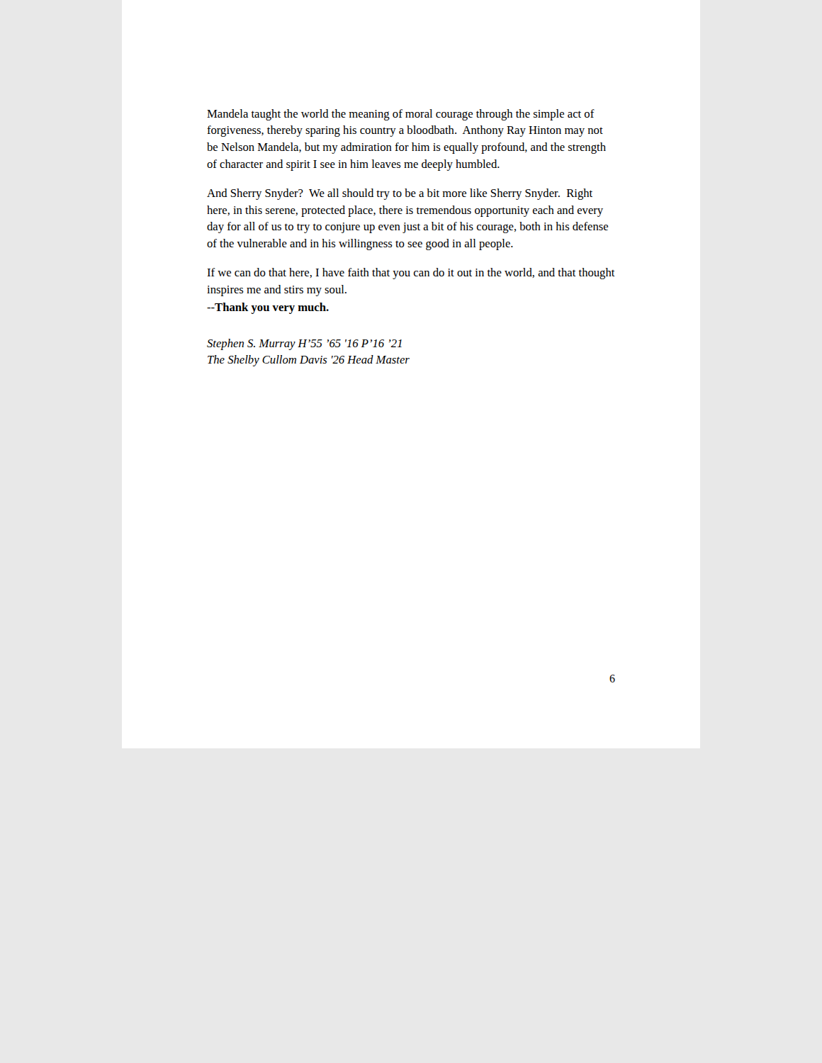Mandela taught the world the meaning of moral courage through the simple act of forgiveness, thereby sparing his country a bloodbath. Anthony Ray Hinton may not be Nelson Mandela, but my admiration for him is equally profound, and the strength of character and spirit I see in him leaves me deeply humbled.
And Sherry Snyder? We all should try to be a bit more like Sherry Snyder. Right here, in this serene, protected place, there is tremendous opportunity each and every day for all of us to try to conjure up even just a bit of his courage, both in his defense of the vulnerable and in his willingness to see good in all people.
If we can do that here, I have faith that you can do it out in the world, and that thought inspires me and stirs my soul.
--Thank you very much.
Stephen S. Murray H’55 ’65 '16 P’16 ’21
The Shelby Cullom Davis '26 Head Master
6